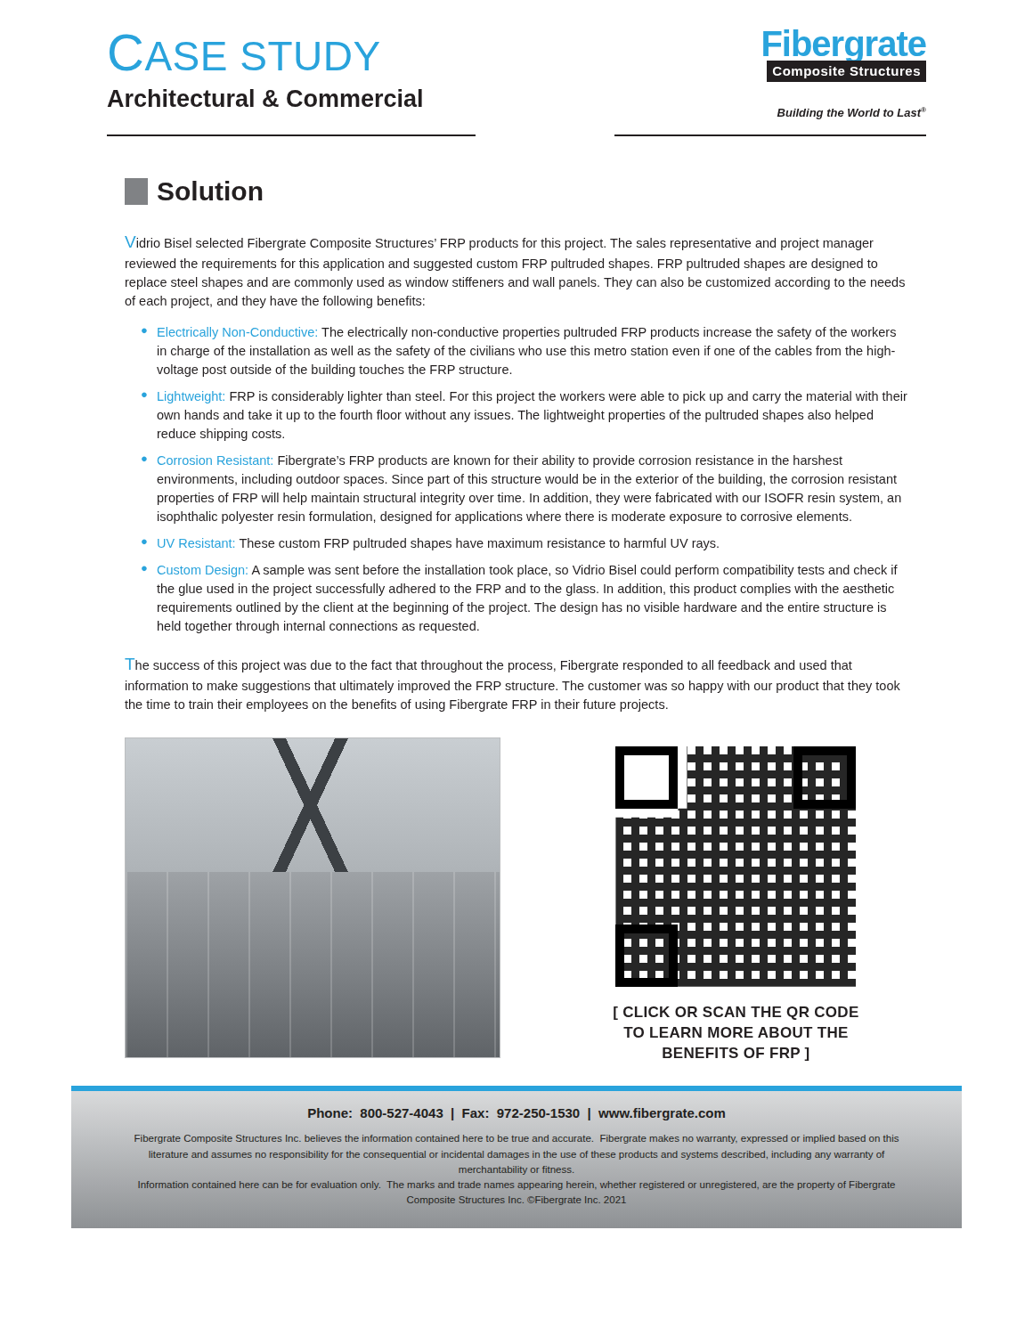CASE STUDY
Architectural & Commercial
Fibergrate
Composite Structures
Building the World to Last®
Solution
Vidrio Bisel selected Fibergrate Composite Structures’ FRP products for this project. The sales representative and project manager reviewed the requirements for this application and suggested custom FRP pultruded shapes. FRP pultruded shapes are designed to replace steel shapes and are commonly used as window stiffeners and wall panels. They can also be customized according to the needs of each project, and they have the following benefits:
Electrically Non-Conductive: The electrically non-conductive properties pultruded FRP products increase the safety of the workers in charge of the installation as well as the safety of the civilians who use this metro station even if one of the cables from the high-voltage post outside of the building touches the FRP structure.
Lightweight: FRP is considerably lighter than steel. For this project the workers were able to pick up and carry the material with their own hands and take it up to the fourth floor without any issues. The lightweight properties of the pultruded shapes also helped reduce shipping costs.
Corrosion Resistant: Fibergrate’s FRP products are known for their ability to provide corrosion resistance in the harshest environments, including outdoor spaces. Since part of this structure would be in the exterior of the building, the corrosion resistant properties of FRP will help maintain structural integrity over time. In addition, they were fabricated with our ISOFR resin system, an isophthalic polyester resin formulation, designed for applications where there is moderate exposure to corrosive elements.
UV Resistant: These custom FRP pultruded shapes have maximum resistance to harmful UV rays.
Custom Design: A sample was sent before the installation took place, so Vidrio Bisel could perform compatibility tests and check if the glue used in the project successfully adhered to the FRP and to the glass. In addition, this product complies with the aesthetic requirements outlined by the client at the beginning of the project. The design has no visible hardware and the entire structure is held together through internal connections as requested.
The success of this project was due to the fact that throughout the process, Fibergrate responded to all feedback and used that information to make suggestions that ultimately improved the FRP structure. The customer was so happy with our product that they took the time to train their employees on the benefits of using Fibergrate FRP in their future projects.
[ CLICK OR SCAN THE QR CODE
TO LEARN MORE ABOUT THE
BENEFITS OF FRP ]
Phone: 800-527-4043 | Fax: 972-250-1530 | www.fibergrate.com
Fibergrate Composite Structures Inc. believes the information contained here to be true and accurate. Fibergrate makes no warranty, expressed or implied based on this literature and assumes no responsibility for the consequential or incidental damages in the use of these products and systems described, including any warranty of merchantability or fitness.
Information contained here can be for evaluation only. The marks and trade names appearing herein, whether registered or unregistered, are the property of Fibergrate Composite Structures Inc. ©Fibergrate Inc. 2021